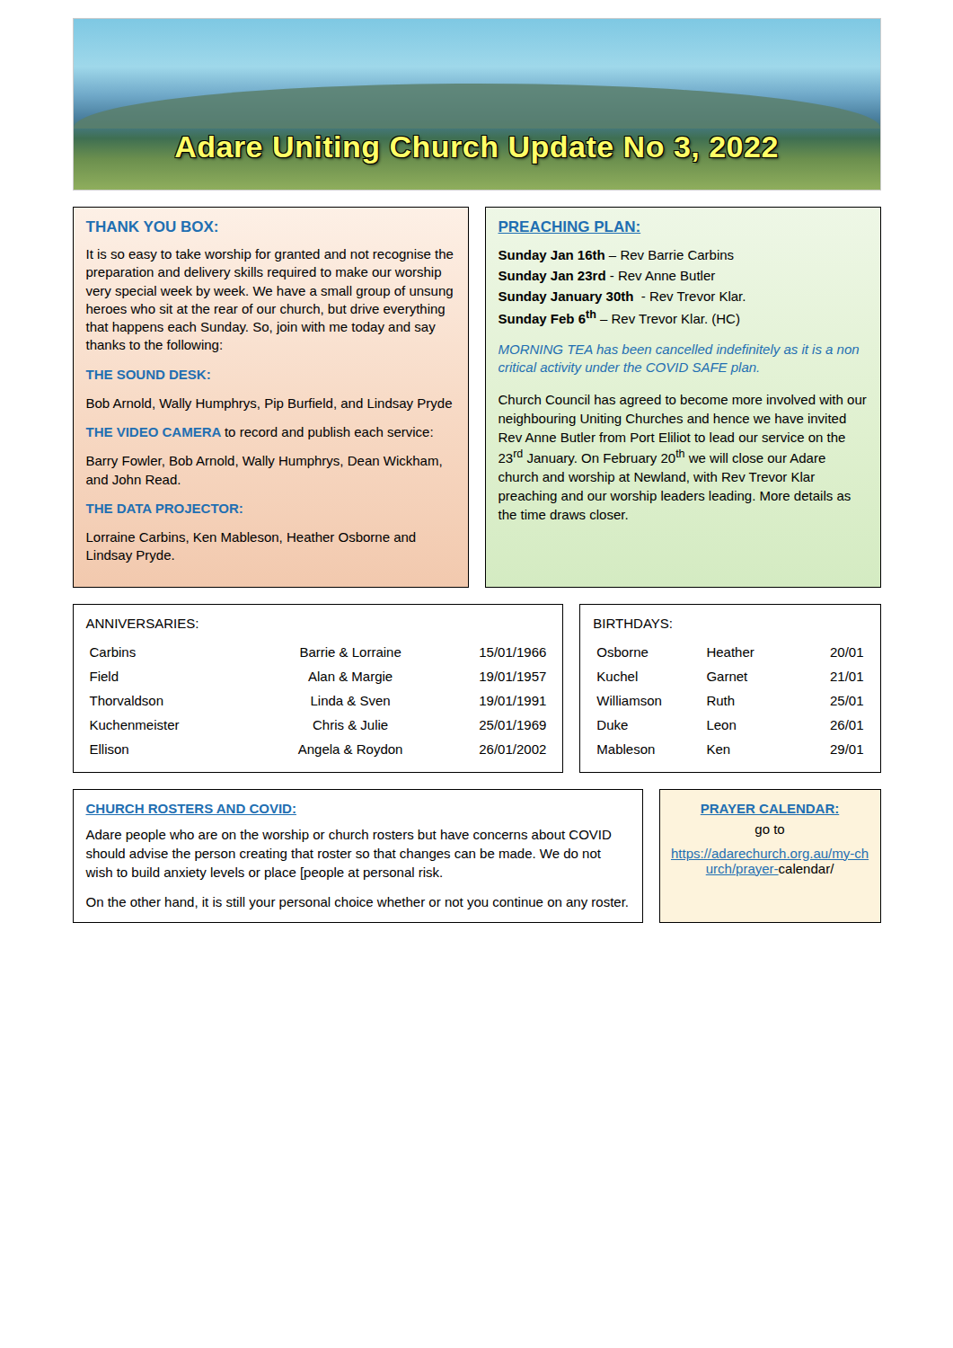Adare Uniting Church Update No 3, 2022
THANK YOU BOX:
It is so easy to take worship for granted and not recognise the preparation and delivery skills required to make our worship very special week by week. We have a small group of unsung heroes who sit at the rear of our church, but drive everything that happens each Sunday. So, join with me today and say thanks to the following:
THE SOUND DESK:
Bob Arnold, Wally Humphrys, Pip Burfield, and Lindsay Pryde
THE VIDEO CAMERA to record and publish each service:
Barry Fowler, Bob Arnold, Wally Humphrys, Dean Wickham, and John Read.
THE DATA PROJECTOR:
Lorraine Carbins, Ken Mableson, Heather Osborne and Lindsay Pryde.
PREACHING PLAN:
Sunday Jan 16th – Rev Barrie Carbins
Sunday Jan 23rd - Rev Anne Butler
Sunday January 30th - Rev Trevor Klar.
Sunday Feb 6th – Rev Trevor Klar. (HC)
MORNING TEA has been cancelled indefinitely as it is a non critical activity under the COVID SAFE plan.
Church Council has agreed to become more involved with our neighbouring Uniting Churches and hence we have invited Rev Anne Butler from Port Eliliot to lead our service on the 23rd January. On February 20th we will close our Adare church and worship at Newland, with Rev Trevor Klar preaching and our worship leaders leading. More details as the time draws closer.
ANNIVERSARIES:
| Carbins | Barrie & Lorraine | 15/01/1966 |
| Field | Alan & Margie | 19/01/1957 |
| Thorvaldson | Linda & Sven | 19/01/1991 |
| Kuchenmeister | Chris & Julie | 25/01/1969 |
| Ellison | Angela & Roydon | 26/01/2002 |
BIRTHDAYS:
| Osborne | Heather | 20/01 |
| Kuchel | Garnet | 21/01 |
| Williamson | Ruth | 25/01 |
| Duke | Leon | 26/01 |
| Mableson | Ken | 29/01 |
CHURCH ROSTERS AND COVID:
Adare people who are on the worship or church rosters but have concerns about COVID should advise the person creating that roster so that changes can be made. We do not wish to build anxiety levels or place [people at personal risk.
On the other hand, it is still your personal choice whether or not you continue on any roster.
PRAYER CALENDAR:
go to
https://adarechurch.org.au/my-church/prayer-calendar/